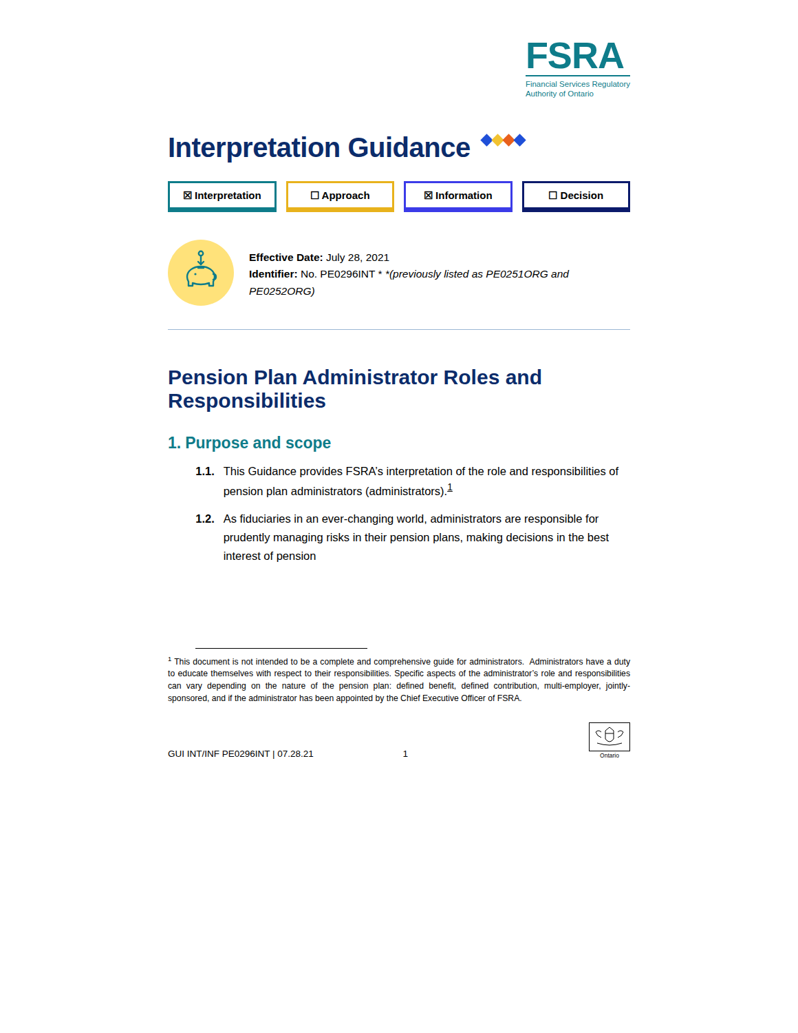FSRA
Financial Services Regulatory
Authority of Ontario
Interpretation Guidance
☒ Interpretation
☐ Approach
☒ Information
☐ Decision
Effective Date: July 28, 2021
Identifier: No. PE0296INT * *(previously listed as PE0251ORG and PE0252ORG)
Pension Plan Administrator Roles and
Responsibilities
1. Purpose and scope
1.1. This Guidance provides FSRA’s interpretation of the role and responsibilities of pension plan administrators (administrators).1
1.2. As fiduciaries in an ever-changing world, administrators are responsible for prudently managing risks in their pension plans, making decisions in the best interest of pension
1 This document is not intended to be a complete and comprehensive guide for administrators. Administrators have a duty to educate themselves with respect to their responsibilities. Specific aspects of the administrator’s role and responsibilities can vary depending on the nature of the pension plan: defined benefit, defined contribution, multi-employer, jointly-sponsored, and if the administrator has been appointed by the Chief Executive Officer of FSRA.
GUI INT/INF PE0296INT | 07.28.21
1
Ontario